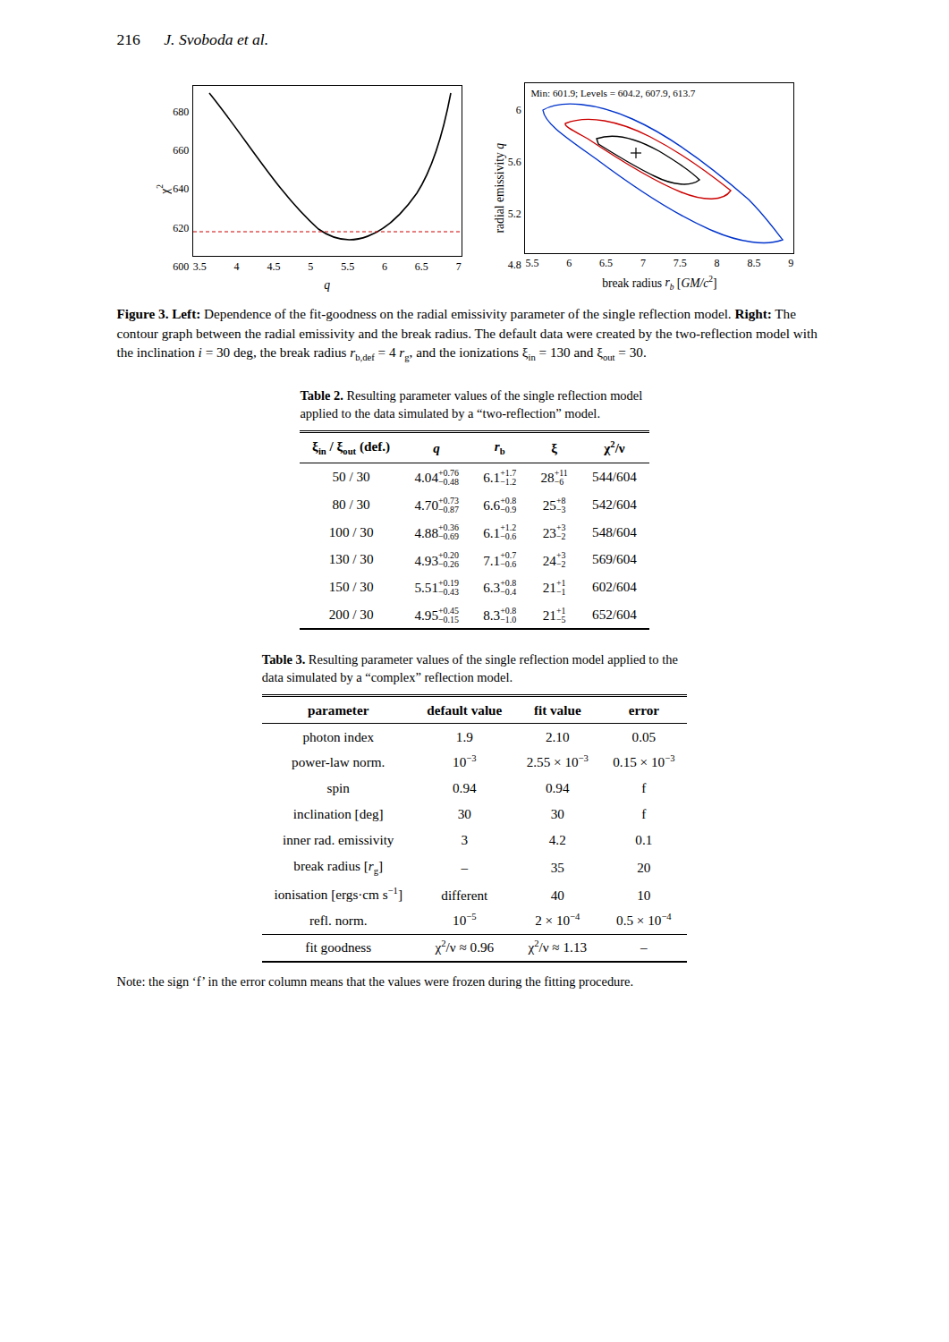216 J. Svoboda et al.
χ2
680 660 640 620 600
3.544.555.566.57
q
radial emissivity q
6 5.6 5.2 4.8
Min: 601.9; Levels = 604.2, 607.9, 613.7
5.566.577.588.59
break radius rb [GM/c2]
Figure 3. Left: Dependence of the fit-goodness on the radial emissivity parameter of the single reflection model. Right: The contour graph between the radial emissivity and the break radius. The default data were created by the two-reflection model with the inclination i = 30 deg, the break radius rb,def = 4 rg, and the ionizations ξin = 130 and ξout = 30.
Table 2. Resulting parameter values of the single reflection model applied to the data simulated by a “two-reflection” model.
| ξ in / ξ out (def.) | q | r b | ξ | χ 2 /ν |
| --- | --- | --- | --- | --- |
| 50 / 30 | 4.04 +0.76 −0.48 | 6.1 +1.7 −1.2 | 28 +11 −6 | 544/604 |
| 80 / 30 | 4.70 +0.73 −0.87 | 6.6 +0.8 −0.9 | 25 +8 −3 | 542/604 |
| 100 / 30 | 4.88 +0.36 −0.69 | 6.1 +1.2 −0.6 | 23 +3 −2 | 548/604 |
| 130 / 30 | 4.93 +0.20 −0.26 | 7.1 +0.7 −0.6 | 24 +3 −2 | 569/604 |
| 150 / 30 | 5.51 +0.19 −0.43 | 6.3 +0.8 −0.4 | 21 +1 −1 | 602/604 |
| 200 / 30 | 4.95 +0.45 −0.15 | 8.3 +0.8 −1.0 | 21 +1 −5 | 652/604 |
Table 3. Resulting parameter values of the single reflection model applied to the data simulated by a “complex” reflection model.
| parameter | default value | fit value | error |
| --- | --- | --- | --- |
| photon index | 1.9 | 2.10 | 0.05 |
| power-law norm. | 10 −3 | 2.55 × 10 −3 | 0.15 × 10 −3 |
| spin | 0.94 | 0.94 | f |
| inclination [deg] | 30 | 30 | f |
| inner rad. emissivity | 3 | 4.2 | 0.1 |
| break radius [ r g ] | – | 35 | 20 |
| ionisation [ergs·cm s −1 ] | different | 40 | 10 |
| refl. norm. | 10 −5 | 2 × 10 −4 | 0.5 × 10 −4 |
| fit goodness | χ 2 /ν ≈ 0.96 | χ 2 /ν ≈ 1.13 | – |
Note: the sign ‘f’ in the error column means that the values were frozen during the fitting procedure.